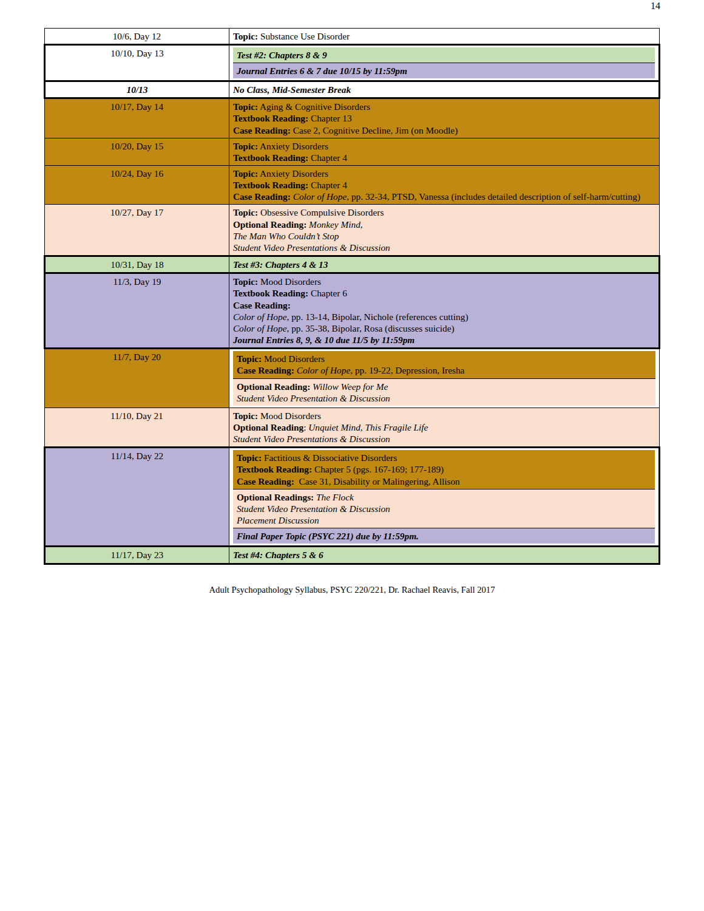14
| 10/6, Day 12 | Topic: Substance Use Disorder |
| 10/10, Day 13 | / Test #2: Chapters 8 & 9 / / Journal Entries 6 & 7 due 10/15 by 11:59pm / |
| 10/13 | No Class, Mid-Semester Break |
| 10/17, Day 14 | Topic: Aging & Cognitive Disorders Textbook Reading: Chapter 13 Case Reading: Case 2, Cognitive Decline, Jim (on Moodle) |
| 10/20, Day 15 | Topic: Anxiety Disorders Textbook Reading: Chapter 4 |
| 10/24, Day 16 | Topic: Anxiety Disorders Textbook Reading: Chapter 4 Case Reading: Color of Hope , pp. 32-34, PTSD, Vanessa (includes detailed description of self-harm/cutting) |
| 10/27, Day 17 | Topic: Obsessive Compulsive Disorders Optional Reading: Monkey Mind , The Man Who Couldn’t Stop Student Video Presentations & Discussion |
| 10/31, Day 18 | Test #3: Chapters 4 & 13 |
| 11/3, Day 19 | Topic: Mood Disorders Textbook Reading: Chapter 6 Case Reading: Color of Hope , pp. 13-14, Bipolar, Nichole (references cutting) Color of Hope , pp. 35-38, Bipolar, Rosa (discusses suicide) Journal Entries 8, 9, & 10 due 11/5 by 11:59pm |
| 11/7, Day 20 | / Topic: Mood Disorders Case Reading: Color of Hope , pp. 19-22, Depression, Iresha / / Optional Reading: Willow Weep for Me Student Video Presentation & Discussion / |
| 11/10, Day 21 | Topic: Mood Disorders Optional Reading : Unquiet Mind, This Fragile Life Student Video Presentations & Discussion |
| 11/14, Day 22 | / Topic: Factitious & Dissociative Disorders Textbook Reading: Chapter 5 (pgs. 167-169; 177-189) Case Reading: Case 31, Disability or Malingering, Allison / / Optional Readings: The Flock Student Video Presentation & Discussion Placement Discussion / / Final Paper Topic (PSYC 221) due by 11:59pm. / |
| 11/17, Day 23 | Test #4: Chapters 5 & 6 |
Adult Psychopathology Syllabus, PSYC 220/221, Dr. Rachael Reavis, Fall 2017